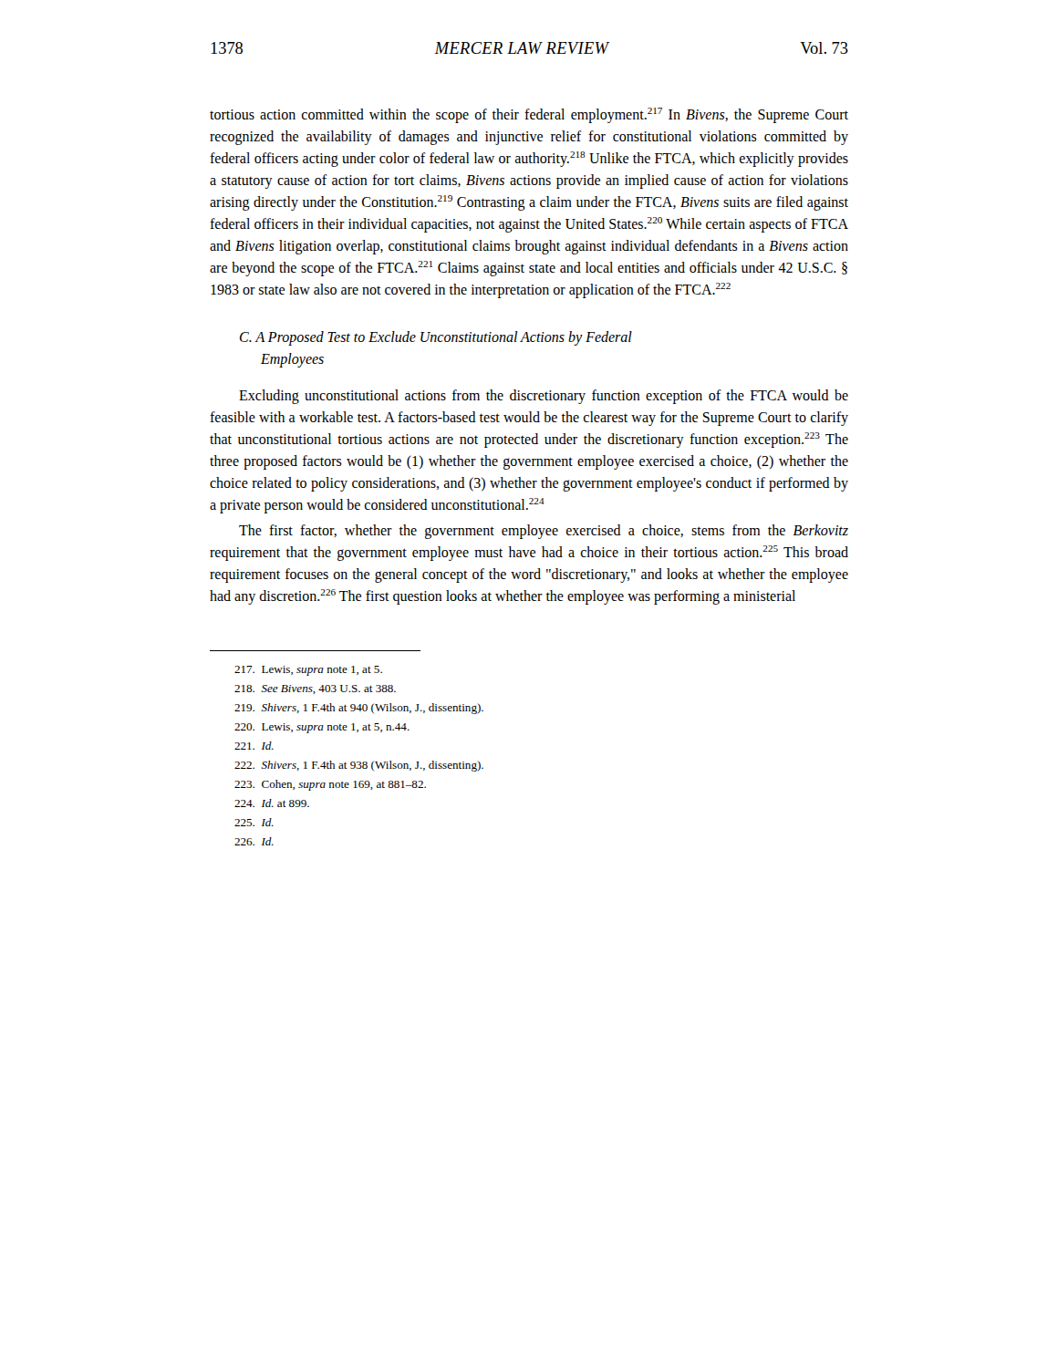1378 MERCER LAW REVIEW Vol. 73
tortious action committed within the scope of their federal employment.217 In Bivens, the Supreme Court recognized the availability of damages and injunctive relief for constitutional violations committed by federal officers acting under color of federal law or authority.218 Unlike the FTCA, which explicitly provides a statutory cause of action for tort claims, Bivens actions provide an implied cause of action for violations arising directly under the Constitution.219 Contrasting a claim under the FTCA, Bivens suits are filed against federal officers in their individual capacities, not against the United States.220 While certain aspects of FTCA and Bivens litigation overlap, constitutional claims brought against individual defendants in a Bivens action are beyond the scope of the FTCA.221 Claims against state and local entities and officials under 42 U.S.C. § 1983 or state law also are not covered in the interpretation or application of the FTCA.222
C. A Proposed Test to Exclude Unconstitutional Actions by Federal Employees
Excluding unconstitutional actions from the discretionary function exception of the FTCA would be feasible with a workable test. A factors-based test would be the clearest way for the Supreme Court to clarify that unconstitutional tortious actions are not protected under the discretionary function exception.223 The three proposed factors would be (1) whether the government employee exercised a choice, (2) whether the choice related to policy considerations, and (3) whether the government employee's conduct if performed by a private person would be considered unconstitutional.224
The first factor, whether the government employee exercised a choice, stems from the Berkovitz requirement that the government employee must have had a choice in their tortious action.225 This broad requirement focuses on the general concept of the word "discretionary," and looks at whether the employee had any discretion.226 The first question looks at whether the employee was performing a ministerial
217. Lewis, supra note 1, at 5.
218. See Bivens, 403 U.S. at 388.
219. Shivers, 1 F.4th at 940 (Wilson, J., dissenting).
220. Lewis, supra note 1, at 5, n.44.
221. Id.
222. Shivers, 1 F.4th at 938 (Wilson, J., dissenting).
223. Cohen, supra note 169, at 881–82.
224. Id. at 899.
225. Id.
226. Id.